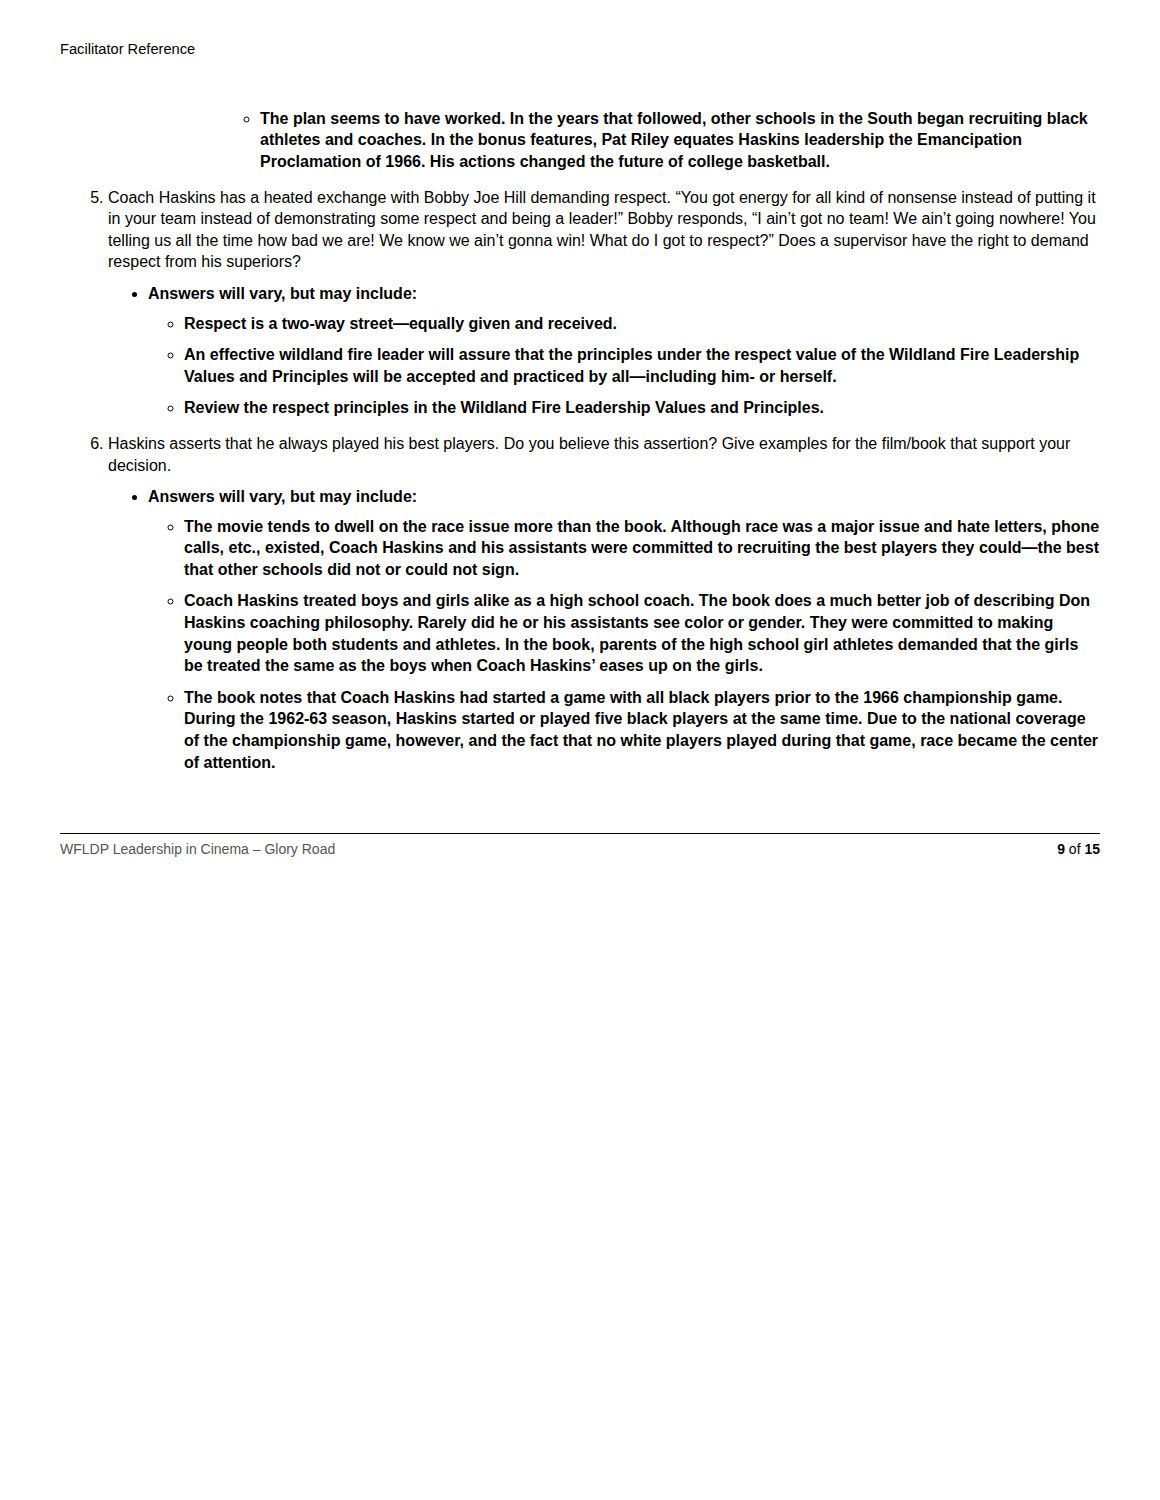Facilitator Reference
The plan seems to have worked. In the years that followed, other schools in the South began recruiting black athletes and coaches. In the bonus features, Pat Riley equates Haskins leadership the Emancipation Proclamation of 1966. His actions changed the future of college basketball.
Coach Haskins has a heated exchange with Bobby Joe Hill demanding respect. “You got energy for all kind of nonsense instead of putting it in your team instead of demonstrating some respect and being a leader!” Bobby responds, “I ain’t got no team! We ain’t going nowhere! You telling us all the time how bad we are! We know we ain’t gonna win! What do I got to respect?” Does a supervisor have the right to demand respect from his superiors?
Answers will vary, but may include:
Respect is a two-way street—equally given and received.
An effective wildland fire leader will assure that the principles under the respect value of the Wildland Fire Leadership Values and Principles will be accepted and practiced by all—including him- or herself.
Review the respect principles in the Wildland Fire Leadership Values and Principles.
Haskins asserts that he always played his best players. Do you believe this assertion? Give examples for the film/book that support your decision.
Answers will vary, but may include:
The movie tends to dwell on the race issue more than the book. Although race was a major issue and hate letters, phone calls, etc., existed, Coach Haskins and his assistants were committed to recruiting the best players they could—the best that other schools did not or could not sign.
Coach Haskins treated boys and girls alike as a high school coach. The book does a much better job of describing Don Haskins coaching philosophy. Rarely did he or his assistants see color or gender. They were committed to making young people both students and athletes. In the book, parents of the high school girl athletes demanded that the girls be treated the same as the boys when Coach Haskins’ eases up on the girls.
The book notes that Coach Haskins had started a game with all black players prior to the 1966 championship game. During the 1962-63 season, Haskins started or played five black players at the same time. Due to the national coverage of the championship game, however, and the fact that no white players played during that game, race became the center of attention.
WFLDP Leadership in Cinema – Glory Road
9 of 15